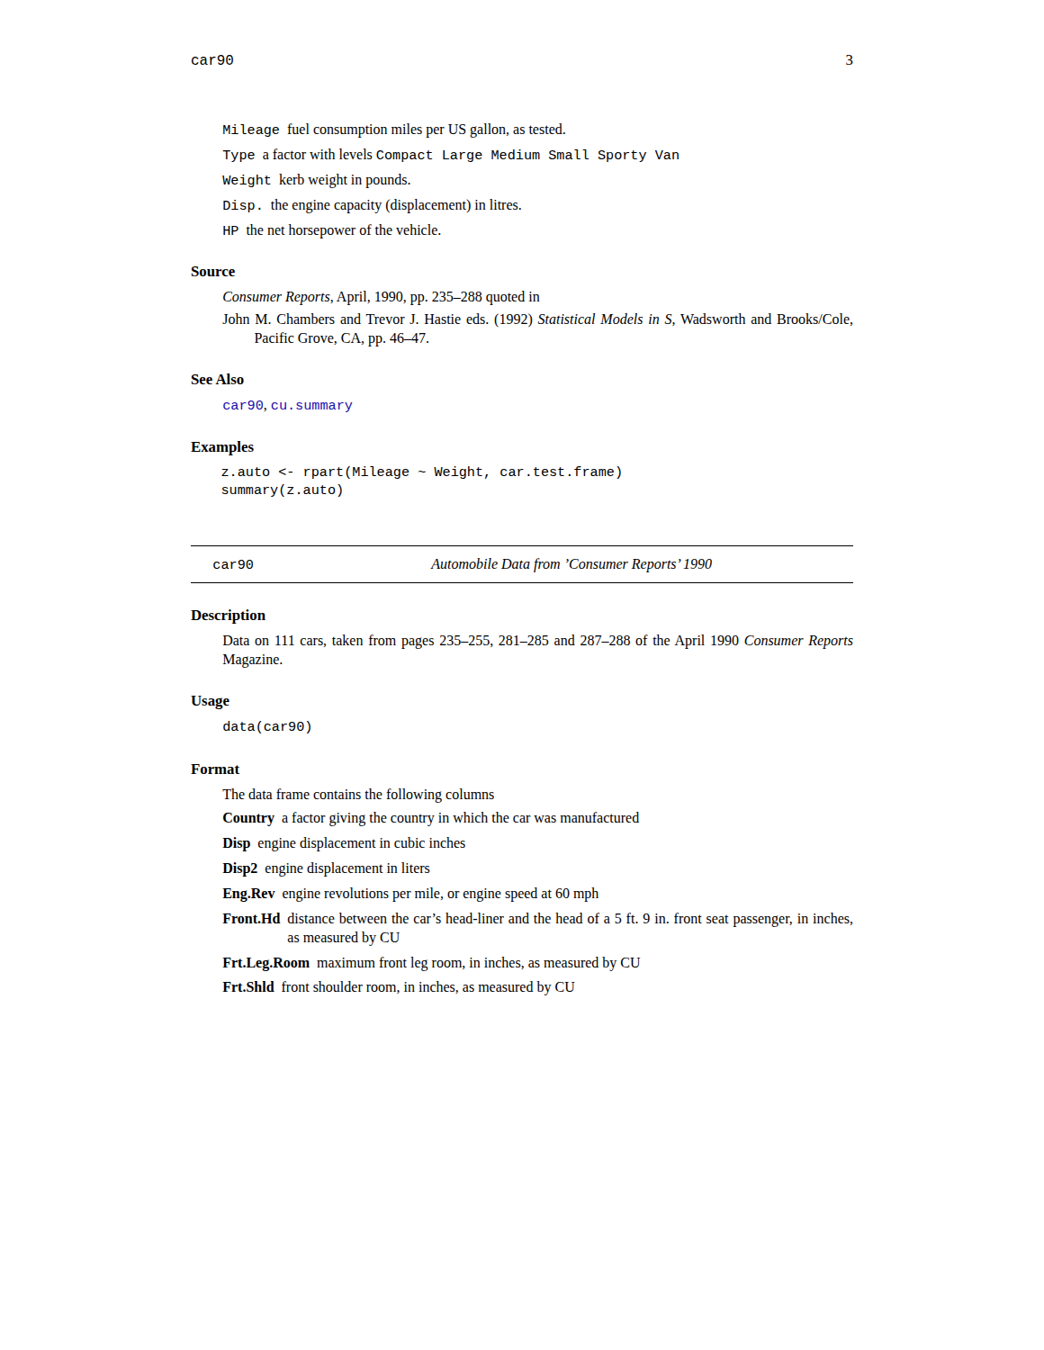car90 3
Mileage
fuel consumption miles per US gallon, as tested.
Type
a factor with levels Compact Large Medium Small Sporty Van
Weight
kerb weight in pounds.
Disp.
the engine capacity (displacement) in litres.
HP
the net horsepower of the vehicle.
Source
Consumer Reports, April, 1990, pp. 235–288 quoted in
John M. Chambers and Trevor J. Hastie eds. (1992) Statistical Models in S, Wadsworth and Brooks/Cole, Pacific Grove, CA, pp. 46–47.
See Also
car90, cu.summary
Examples
z.auto <- rpart(Mileage ~ Weight, car.test.frame)
summary(z.auto)
| car90 | Automobile Data from ’Consumer Reports’ 1990 | |
Description
Data on 111 cars, taken from pages 235–255, 281–285 and 287–288 of the April 1990 Consumer Reports Magazine.
Usage
data(car90)
Format
The data frame contains the following columns
Country
a factor giving the country in which the car was manufactured
Disp
engine displacement in cubic inches
Disp2
engine displacement in liters
Eng.Rev
engine revolutions per mile, or engine speed at 60 mph
Front.Hd
distance between the car’s head-liner and the head of a 5 ft. 9 in. front seat passenger, in inches, as measured by CU
Frt.Leg.Room
maximum front leg room, in inches, as measured by CU
Frt.Shld
front shoulder room, in inches, as measured by CU